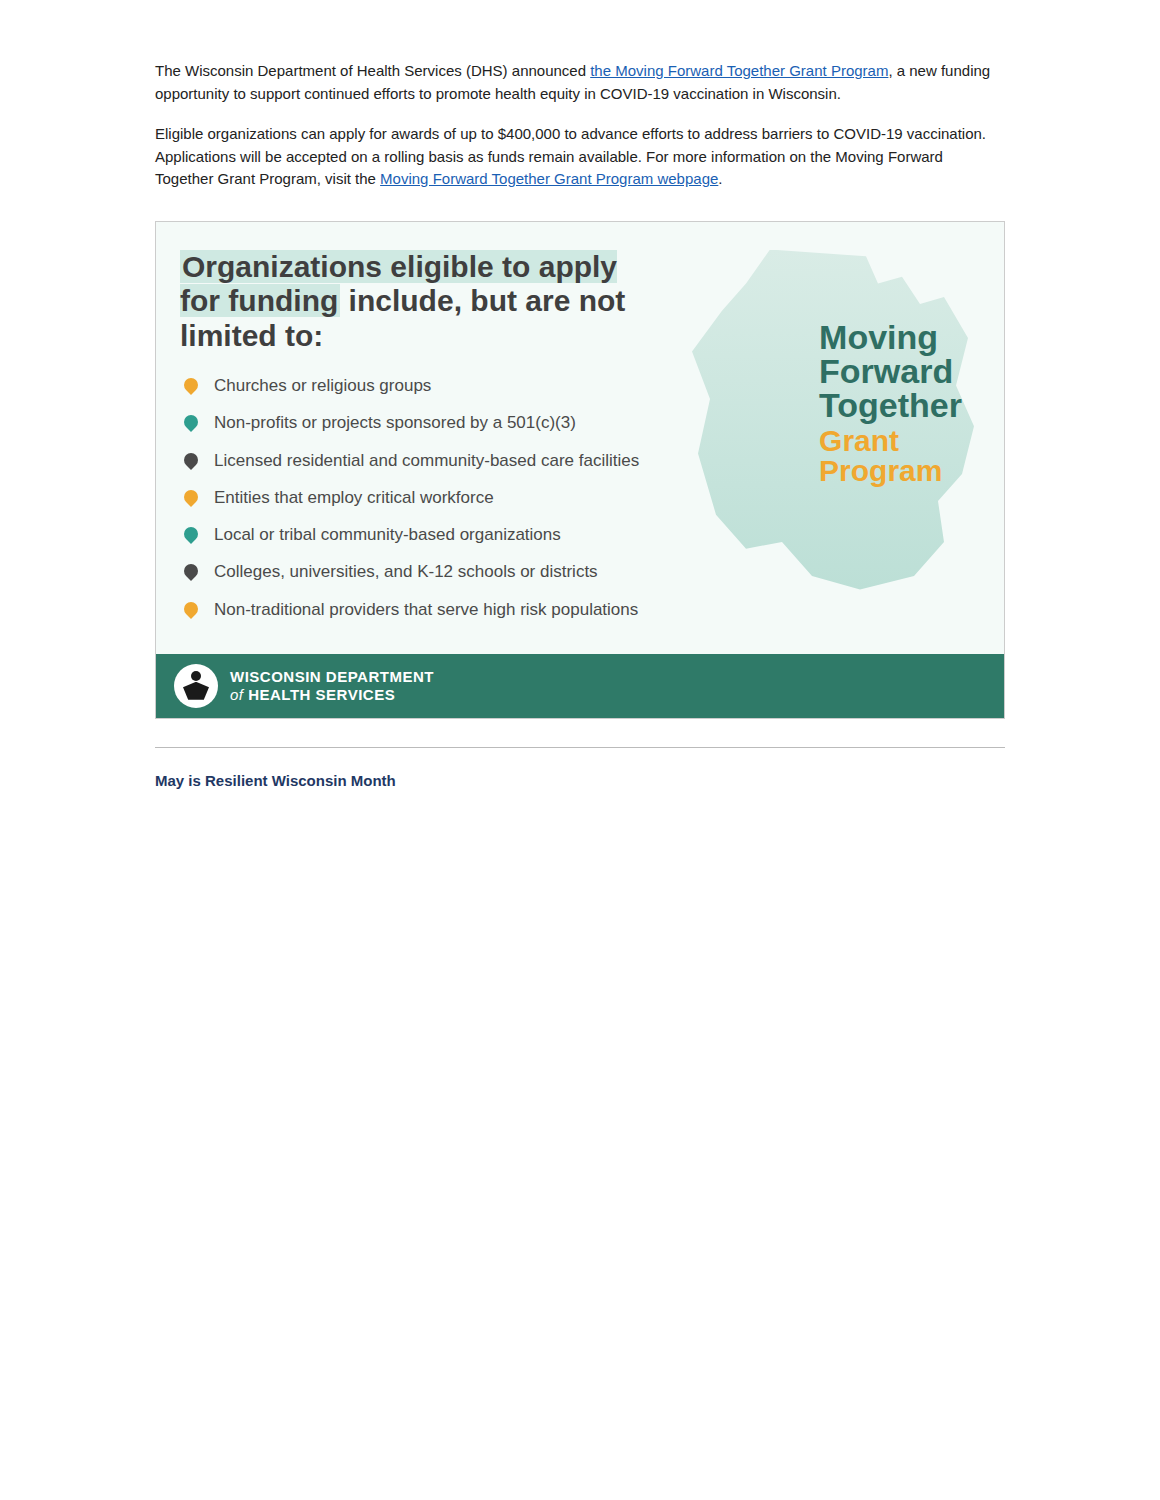The Wisconsin Department of Health Services (DHS) announced the Moving Forward Together Grant Program, a new funding opportunity to support continued efforts to promote health equity in COVID-19 vaccination in Wisconsin.
Eligible organizations can apply for awards of up to $400,000 to advance efforts to address barriers to COVID-19 vaccination. Applications will be accepted on a rolling basis as funds remain available. For more information on the Moving Forward Together Grant Program, visit the Moving Forward Together Grant Program webpage.
Organizations eligible to apply for funding include, but are not limited to:
Churches or religious groups
Non-profits or projects sponsored by a 501(c)(3)
Licensed residential and community-based care facilities
Entities that employ critical workforce
Local or tribal community-based organizations
Colleges, universities, and K-12 schools or districts
Non-traditional providers that serve high risk populations
Moving
Forward
Together Grant Program
WISCONSIN DEPARTMENT
of HEALTH SERVICES
May is Resilient Wisconsin Month